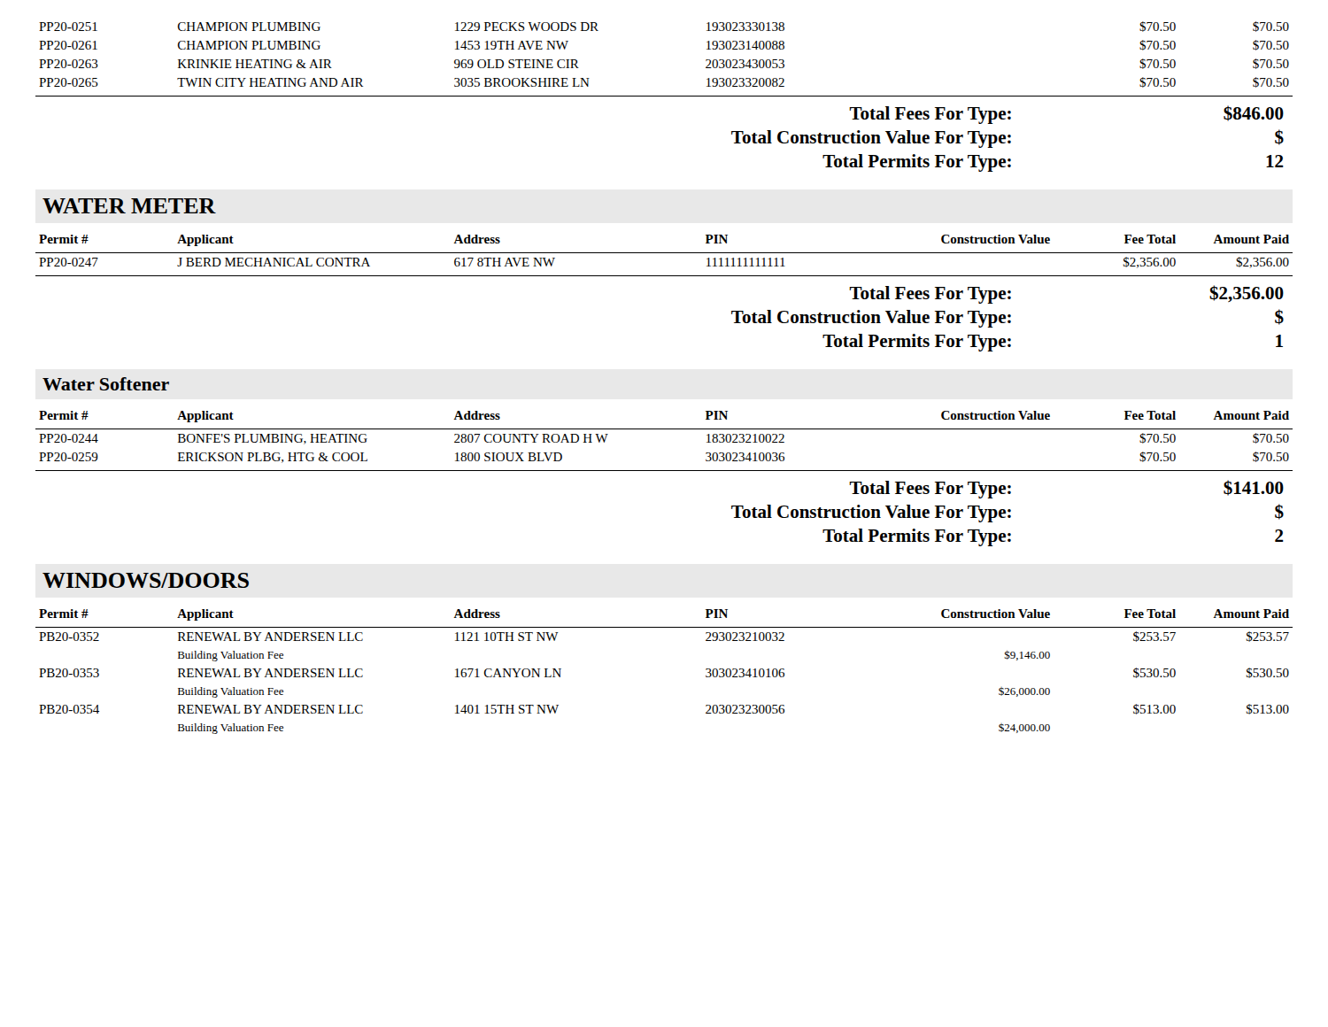| PP20-0251 | CHAMPION PLUMBING | 1229 PECKS WOODS DR | 193023330138 | | $70.50 | $70.50 |
| PP20-0261 | CHAMPION PLUMBING | 1453 19TH AVE NW | 193023140088 | | $70.50 | $70.50 |
| PP20-0263 | KRINKIE HEATING & AIR | 969 OLD STEINE CIR | 203023430053 | | $70.50 | $70.50 |
| PP20-0265 | TWIN CITY HEATING AND AIR | 3035 BROOKSHIRE LN | 193023320082 | | $70.50 | $70.50 |
| Total Fees For Type: | $846.00 |
| Total Construction Value For Type: | $ |
| Total Permits For Type: | 12 |
WATER METER
| Permit # | Applicant | Address | PIN | Construction Value | Fee Total | Amount Paid |
| PP20-0247 | J BERD MECHANICAL CONTRA | 617 8TH AVE NW | 1111111111111 | | $2,356.00 | $2,356.00 |
| Total Fees For Type: | $2,356.00 |
| Total Construction Value For Type: | $ |
| Total Permits For Type: | 1 |
Water Softener
| Permit # | Applicant | Address | PIN | Construction Value | Fee Total | Amount Paid |
| PP20-0244 | BONFE'S PLUMBING, HEATING | 2807 COUNTY ROAD H W | 183023210022 | | $70.50 | $70.50 |
| PP20-0259 | ERICKSON PLBG, HTG & COOL | 1800 SIOUX BLVD | 303023410036 | | $70.50 | $70.50 |
| Total Fees For Type: | $141.00 |
| Total Construction Value For Type: | $ |
| Total Permits For Type: | 2 |
WINDOWS/DOORS
| Permit # | Applicant | Address | PIN | Construction Value | Fee Total | Amount Paid |
| PB20-0352 | RENEWAL BY ANDERSEN LLC | 1121 10TH ST NW | 293023210032 | | $253.57 | $253.57 |
| | Building Valuation Fee | | | $9,146.00 | | |
| PB20-0353 | RENEWAL BY ANDERSEN LLC | 1671 CANYON LN | 303023410106 | | $530.50 | $530.50 |
| | Building Valuation Fee | | | $26,000.00 | | |
| PB20-0354 | RENEWAL BY ANDERSEN LLC | 1401 15TH ST NW | 203023230056 | | $513.00 | $513.00 |
| | Building Valuation Fee | | | $24,000.00 | | |